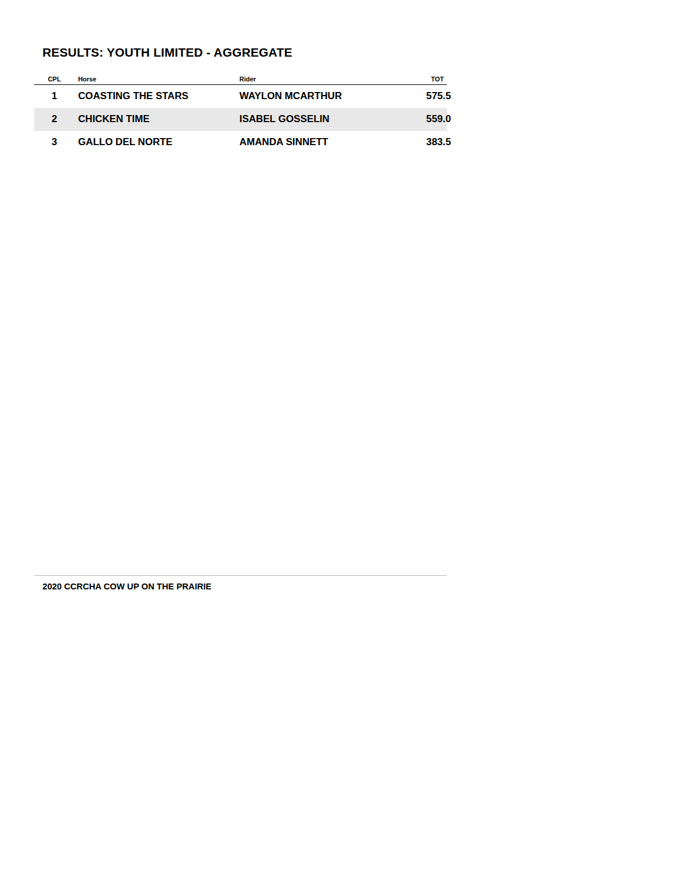RESULTS: YOUTH LIMITED - AGGREGATE
| CPL | Horse | Rider | TOT |
| --- | --- | --- | --- |
| 1 | COASTING THE STARS | WAYLON MCARTHUR | 575.5 |
| 2 | CHICKEN TIME | ISABEL GOSSELIN | 559.0 |
| 3 | GALLO DEL NORTE | AMANDA SINNETT | 383.5 |
2020 CCRCHA COW UP ON THE PRAIRIE